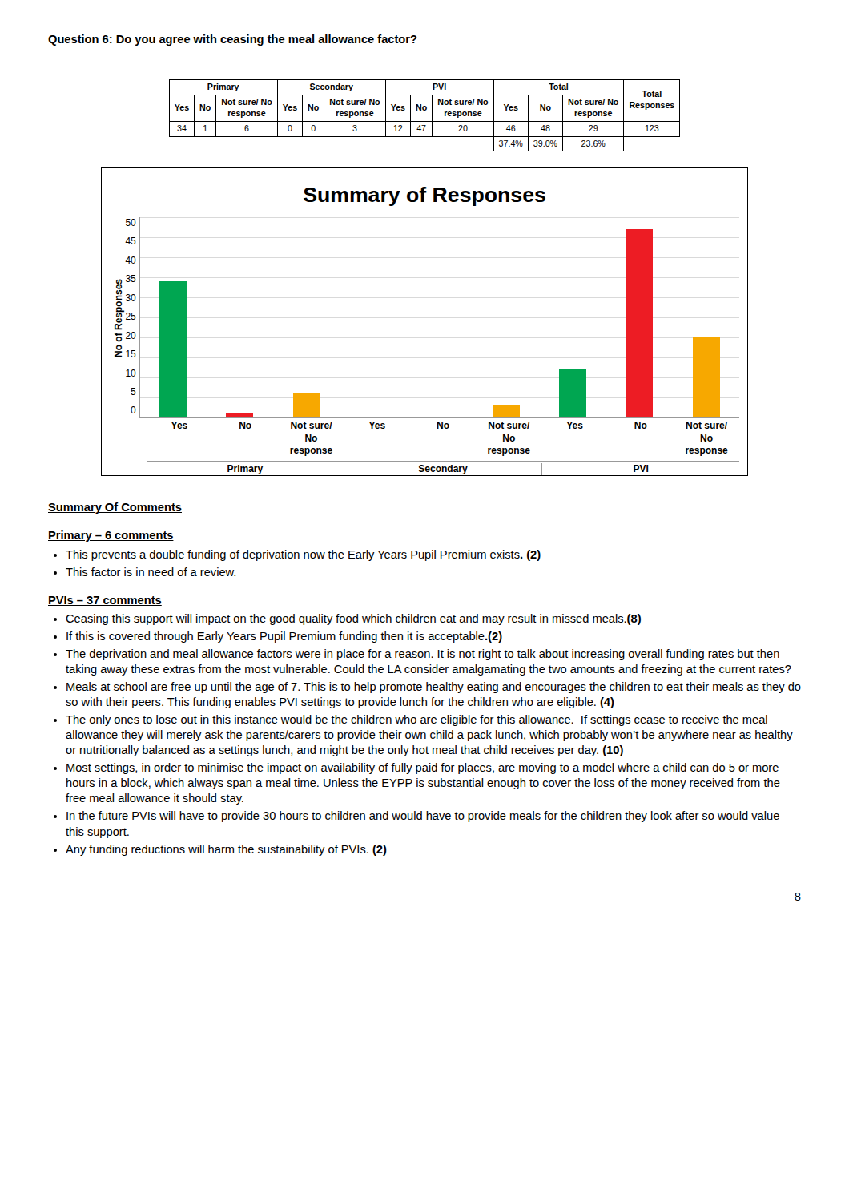Question 6: Do you agree with ceasing the meal allowance factor?
| Primary | Secondary | PVI | Total | Total Responses |
| --- | --- | --- | --- | --- |
| Yes | No | Not sure/ No response | Yes | No | Not sure/ No response | Yes | No | Not sure/ No response | Yes | No | Not sure/ No response |
| 34 | 1 | 6 | 0 | 0 | 3 | 12 | 47 | 20 | 46 | 48 | 29 | 123 |
| | | | | | | | | | 37.4% | 39.0% | 23.6% | |
Summary of Responses
No of Responses
50
45
40
35
30
25
20
15
10
5
0
Yes
No
Not sure/
No
response
Yes
No
Not sure/
No
response
Yes
No
Not sure/
No
response
Primary
Secondary
PVI
Summary Of Comments
Primary – 6 comments
This prevents a double funding of deprivation now the Early Years Pupil Premium exists. (2)
This factor is in need of a review.
PVIs – 37 comments
Ceasing this support will impact on the good quality food which children eat and may result in missed meals.(8)
If this is covered through Early Years Pupil Premium funding then it is acceptable.(2)
The deprivation and meal allowance factors were in place for a reason. It is not right to talk about increasing overall funding rates but then taking away these extras from the most vulnerable. Could the LA consider amalgamating the two amounts and freezing at the current rates?
Meals at school are free up until the age of 7. This is to help promote healthy eating and encourages the children to eat their meals as they do so with their peers. This funding enables PVI settings to provide lunch for the children who are eligible. (4)
The only ones to lose out in this instance would be the children who are eligible for this allowance. If settings cease to receive the meal allowance they will merely ask the parents/carers to provide their own child a pack lunch, which probably won’t be anywhere near as healthy or nutritionally balanced as a settings lunch, and might be the only hot meal that child receives per day. (10)
Most settings, in order to minimise the impact on availability of fully paid for places, are moving to a model where a child can do 5 or more hours in a block, which always span a meal time. Unless the EYPP is substantial enough to cover the loss of the money received from the free meal allowance it should stay.
In the future PVIs will have to provide 30 hours to children and would have to provide meals for the children they look after so would value this support.
Any funding reductions will harm the sustainability of PVIs. (2)
8